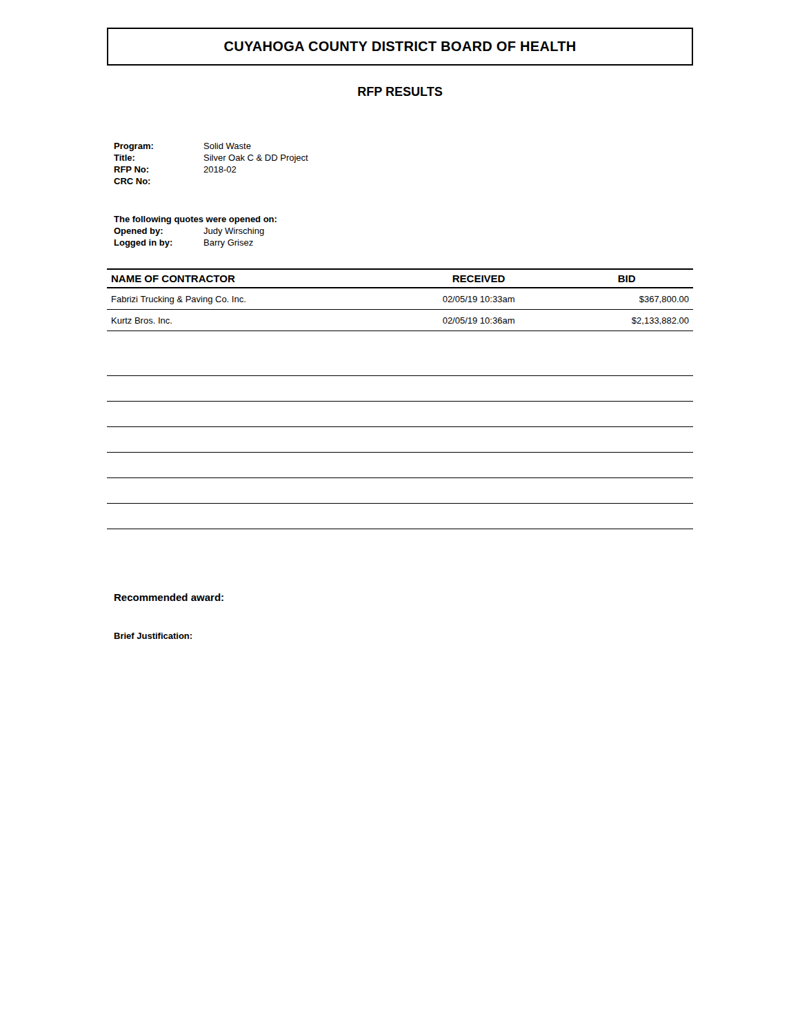CUYAHOGA COUNTY DISTRICT BOARD OF HEALTH
RFP RESULTS
Program: Solid Waste
Title: Silver Oak C & DD Project
RFP No: 2018-02
CRC No:
The following quotes were opened on:
Opened by: Judy Wirsching
Logged in by: Barry Grisez
| NAME OF CONTRACTOR | RECEIVED | BID |
| --- | --- | --- |
| Fabrizi Trucking & Paving Co. Inc. | 02/05/19 10:33am | $367,800.00 |
| Kurtz Bros. Inc. | 02/05/19 10:36am | $2,133,882.00 |
Recommended award:
Brief Justification: